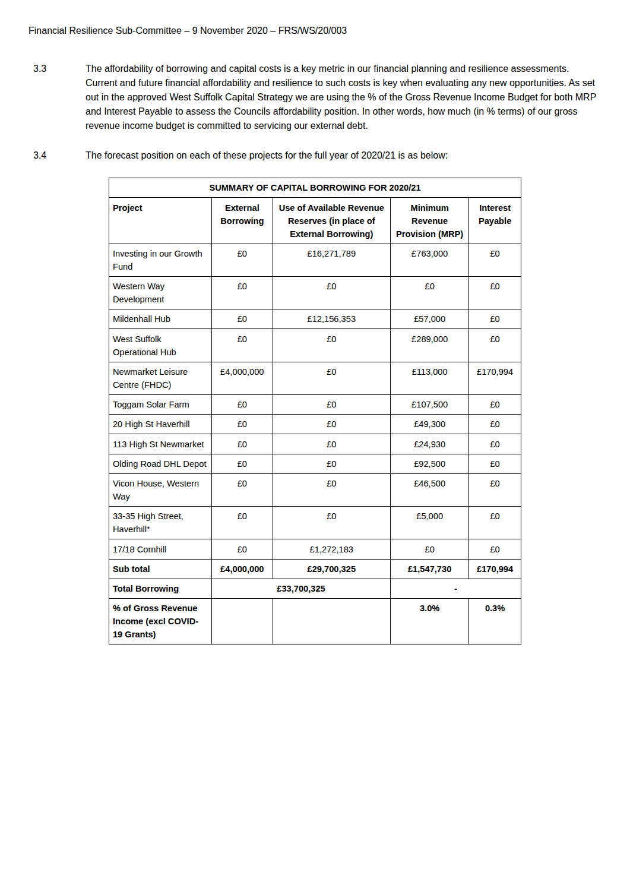Financial Resilience Sub-Committee – 9 November 2020 – FRS/WS/20/003
3.3
The affordability of borrowing and capital costs is a key metric in our financial planning and resilience assessments. Current and future financial affordability and resilience to such costs is key when evaluating any new opportunities. As set out in the approved West Suffolk Capital Strategy we are using the % of the Gross Revenue Income Budget for both MRP and Interest Payable to assess the Councils affordability position. In other words, how much (in % terms) of our gross revenue income budget is committed to servicing our external debt.
3.4
The forecast position on each of these projects for the full year of 2020/21 is as below:
SUMMARY OF CAPITAL BORROWING FOR 2020/21
| Project | External Borrowing | Use of Available Revenue Reserves (in place of External Borrowing) | Minimum Revenue Provision (MRP) | Interest Payable |
| --- | --- | --- | --- | --- |
| Investing in our Growth Fund | £0 | £16,271,789 | £763,000 | £0 |
| Western Way Development | £0 | £0 | £0 | £0 |
| Mildenhall Hub | £0 | £12,156,353 | £57,000 | £0 |
| West Suffolk Operational Hub | £0 | £0 | £289,000 | £0 |
| Newmarket Leisure Centre (FHDC) | £4,000,000 | £0 | £113,000 | £170,994 |
| Toggam Solar Farm | £0 | £0 | £107,500 | £0 |
| 20 High St Haverhill | £0 | £0 | £49,300 | £0 |
| 113 High St Newmarket | £0 | £0 | £24,930 | £0 |
| Olding Road DHL Depot | £0 | £0 | £92,500 | £0 |
| Vicon House, Western Way | £0 | £0 | £46,500 | £0 |
| 33-35 High Street, Haverhill* | £0 | £0 | £5,000 | £0 |
| 17/18 Cornhill | £0 | £1,272,183 | £0 | £0 |
| Sub total | £4,000,000 | £29,700,325 | £1,547,730 | £170,994 |
| Total Borrowing | £33,700,325 | - |
| % of Gross Revenue Income (excl COVID-19 Grants) | | | 3.0% | 0.3% |